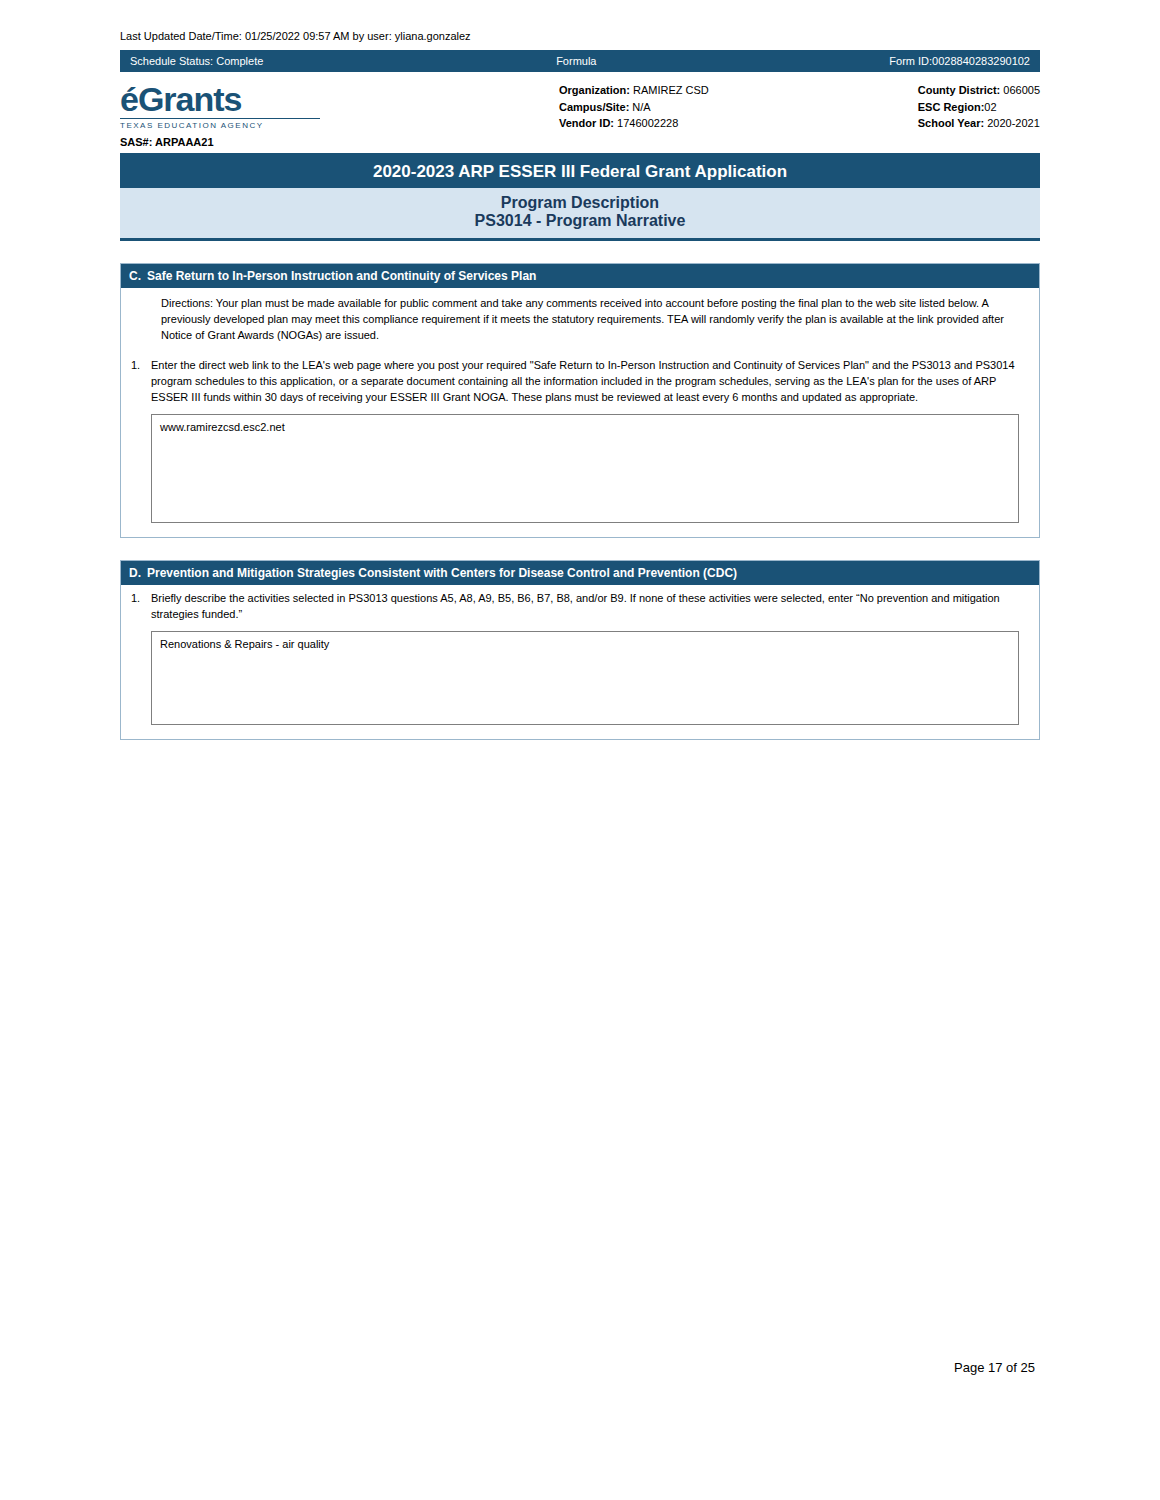Last Updated Date/Time: 01/25/2022 09:57 AM by user: yliana.gonzalez
Schedule Status: Complete
Formula
Form ID:0028840283290102
é Grants
TEXAS EDUCATION AGENCY
SAS#: ARPAAA21
Organization: RAMIREZ CSD
Campus/Site: N/A
Vendor ID: 1746002228
County District: 066005
ESC Region: 02
School Year: 2020-2021
2020-2023 ARP ESSER III Federal Grant Application
Program Description
PS3014 - Program Narrative
C. Safe Return to In-Person Instruction and Continuity of Services Plan
Directions: Your plan must be made available for public comment and take any comments received into account before posting the final plan to the web site listed below. A previously developed plan may meet this compliance requirement if it meets the statutory requirements. TEA will randomly verify the plan is available at the link provided after Notice of Grant Awards (NOGAs) are issued.
1.
Enter the direct web link to the LEA's web page where you post your required "Safe Return to In-Person Instruction and Continuity of Services Plan" and the PS3013 and PS3014 program schedules to this application, or a separate document containing all the information included in the program schedules, serving as the LEA's plan for the uses of ARP ESSER III funds within 30 days of receiving your ESSER III Grant NOGA. These plans must be reviewed at least every 6 months and updated as appropriate.
www.ramirezcsd.esc2.net
D. Prevention and Mitigation Strategies Consistent with Centers for Disease Control and Prevention (CDC)
1.
Briefly describe the activities selected in PS3013 questions A5, A8, A9, B5, B6, B7, B8, and/or B9. If none of these activities were selected, enter “No prevention and mitigation strategies funded.”
Renovations & Repairs - air quality
Page 17 of 25